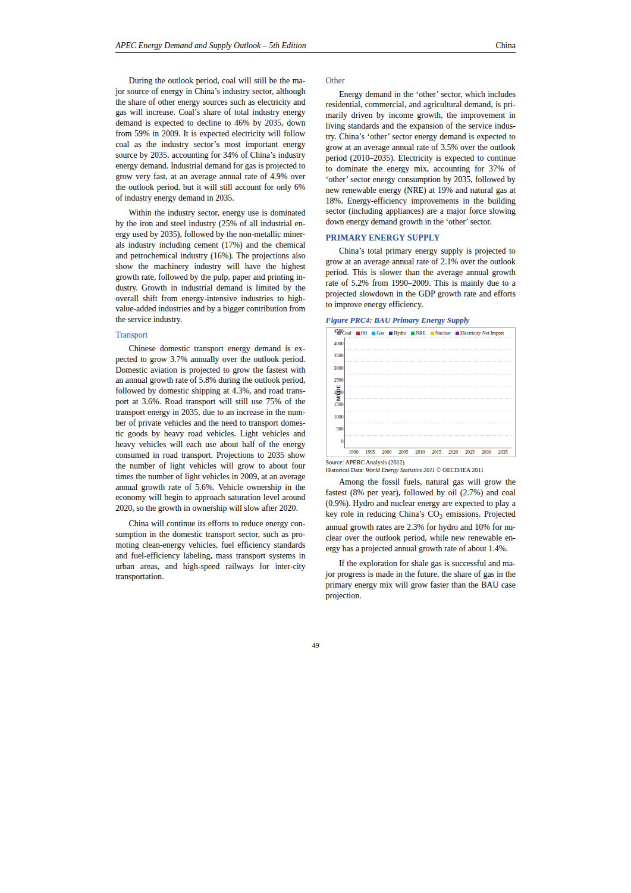APEC Energy Demand and Supply Outlook – 5th Edition
China
During the outlook period, coal will still be the major source of energy in China’s industry sector, although the share of other energy sources such as electricity and gas will increase. Coal’s share of total industry energy demand is expected to decline to 46% by 2035, down from 59% in 2009. It is expected electricity will follow coal as the industry sector’s most important energy source by 2035, accounting for 34% of China’s industry energy demand. Industrial demand for gas is projected to grow very fast, at an average annual rate of 4.9% over the outlook period, but it will still account for only 6% of industry energy demand in 2035.
Within the industry sector, energy use is dominated by the iron and steel industry (25% of all industrial energy used by 2035), followed by the non-metallic minerals industry including cement (17%) and the chemical and petrochemical industry (16%). The projections also show the machinery industry will have the highest growth rate, followed by the pulp, paper and printing industry. Growth in industrial demand is limited by the overall shift from energy-intensive industries to high-value-added industries and by a bigger contribution from the service industry.
Transport
Chinese domestic transport energy demand is expected to grow 3.7% annually over the outlook period. Domestic aviation is projected to grow the fastest with an annual growth rate of 5.8% during the outlook period, followed by domestic shipping at 4.3%, and road transport at 3.6%. Road transport will still use 75% of the transport energy in 2035, due to an increase in the number of private vehicles and the need to transport domestic goods by heavy road vehicles. Light vehicles and heavy vehicles will each use about half of the energy consumed in road transport. Projections to 2035 show the number of light vehicles will grow to about four times the number of light vehicles in 2009, at an average annual growth rate of 5.6%. Vehicle ownership in the economy will begin to approach saturation level around 2020, so the growth in ownership will slow after 2020.
China will continue its efforts to reduce energy consumption in the domestic transport sector, such as promoting clean-energy vehicles, fuel efficiency standards and fuel-efficiency labeling, mass transport systems in urban areas, and high-speed railways for inter-city transportation.
Other
Energy demand in the ‘other’ sector, which includes residential, commercial, and agricultural demand, is primarily driven by income growth, the improvement in living standards and the expansion of the service industry. China’s ‘other’ sector energy demand is expected to grow at an average annual rate of 3.5% over the outlook period (2010–2035). Electricity is expected to continue to dominate the energy mix, accounting for 37% of ‘other’ sector energy consumption by 2035, followed by new renewable energy (NRE) at 19% and natural gas at 18%. Energy-efficiency improvements in the building sector (including appliances) are a major force slowing down energy demand growth in the ‘other’ sector.
PRIMARY ENERGY SUPPLY
China’s total primary energy supply is projected to grow at an average annual rate of 2.1% over the outlook period. This is slower than the average annual growth rate of 5.2% from 1990–2009. This is mainly due to a projected slowdown in the GDP growth rate and efforts to improve energy efficiency.
Figure PRC4: BAU Primary Energy Supply
Coal Oil Gas Hydro NRE Nuclear Electricity-Net Import
MTOE
4500
4000
3500
3000
2500
2000
1500
1000
500
0
1990199520002005201020152020202520302035
Source: APERC Analysis (2012)
Historical Data: World Energy Statistics 2011 © OECD/IEA 2011
Among the fossil fuels, natural gas will grow the fastest (8% per year), followed by oil (2.7%) and coal (0.9%). Hydro and nuclear energy are expected to play a key role in reducing China’s CO2 emissions. Projected annual growth rates are 2.3% for hydro and 10% for nuclear over the outlook period, while new renewable energy has a projected annual growth rate of about 1.4%.
If the exploration for shale gas is successful and major progress is made in the future, the share of gas in the primary energy mix will grow faster than the BAU case projection.
49